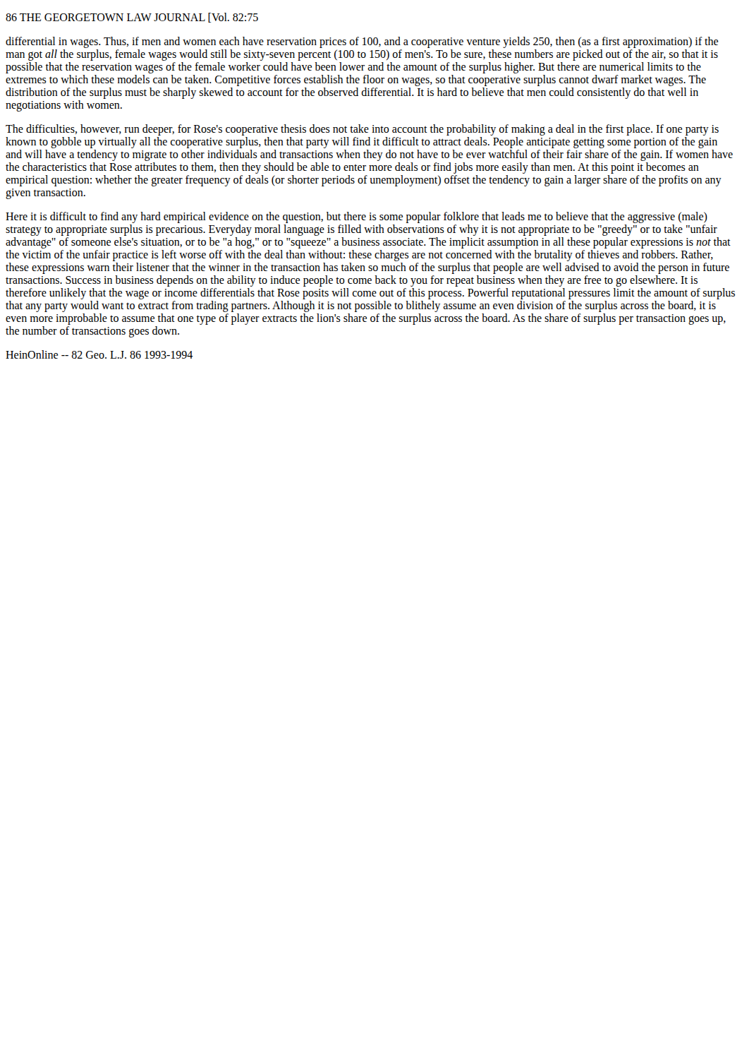86 THE GEORGETOWN LAW JOURNAL [Vol. 82:75
differential in wages. Thus, if men and women each have reservation prices of 100, and a cooperative venture yields 250, then (as a first approximation) if the man got all the surplus, female wages would still be sixty-seven percent (100 to 150) of men's. To be sure, these numbers are picked out of the air, so that it is possible that the reservation wages of the female worker could have been lower and the amount of the surplus higher. But there are numerical limits to the extremes to which these models can be taken. Competitive forces establish the floor on wages, so that cooperative surplus cannot dwarf market wages. The distribution of the surplus must be sharply skewed to account for the observed differential. It is hard to believe that men could consistently do that well in negotiations with women.
The difficulties, however, run deeper, for Rose's cooperative thesis does not take into account the probability of making a deal in the first place. If one party is known to gobble up virtually all the cooperative surplus, then that party will find it difficult to attract deals. People anticipate getting some portion of the gain and will have a tendency to migrate to other individuals and transactions when they do not have to be ever watchful of their fair share of the gain. If women have the characteristics that Rose attributes to them, then they should be able to enter more deals or find jobs more easily than men. At this point it becomes an empirical question: whether the greater frequency of deals (or shorter periods of unemployment) offset the tendency to gain a larger share of the profits on any given transaction.
Here it is difficult to find any hard empirical evidence on the question, but there is some popular folklore that leads me to believe that the aggressive (male) strategy to appropriate surplus is precarious. Everyday moral language is filled with observations of why it is not appropriate to be "greedy" or to take "unfair advantage" of someone else's situation, or to be "a hog," or to "squeeze" a business associate. The implicit assumption in all these popular expressions is not that the victim of the unfair practice is left worse off with the deal than without: these charges are not concerned with the brutality of thieves and robbers. Rather, these expressions warn their listener that the winner in the transaction has taken so much of the surplus that people are well advised to avoid the person in future transactions. Success in business depends on the ability to induce people to come back to you for repeat business when they are free to go elsewhere. It is therefore unlikely that the wage or income differentials that Rose posits will come out of this process. Powerful reputational pressures limit the amount of surplus that any party would want to extract from trading partners. Although it is not possible to blithely assume an even division of the surplus across the board, it is even more improbable to assume that one type of player extracts the lion's share of the surplus across the board. As the share of surplus per transaction goes up, the number of transactions goes down.
HeinOnline -- 82 Geo. L.J. 86 1993-1994